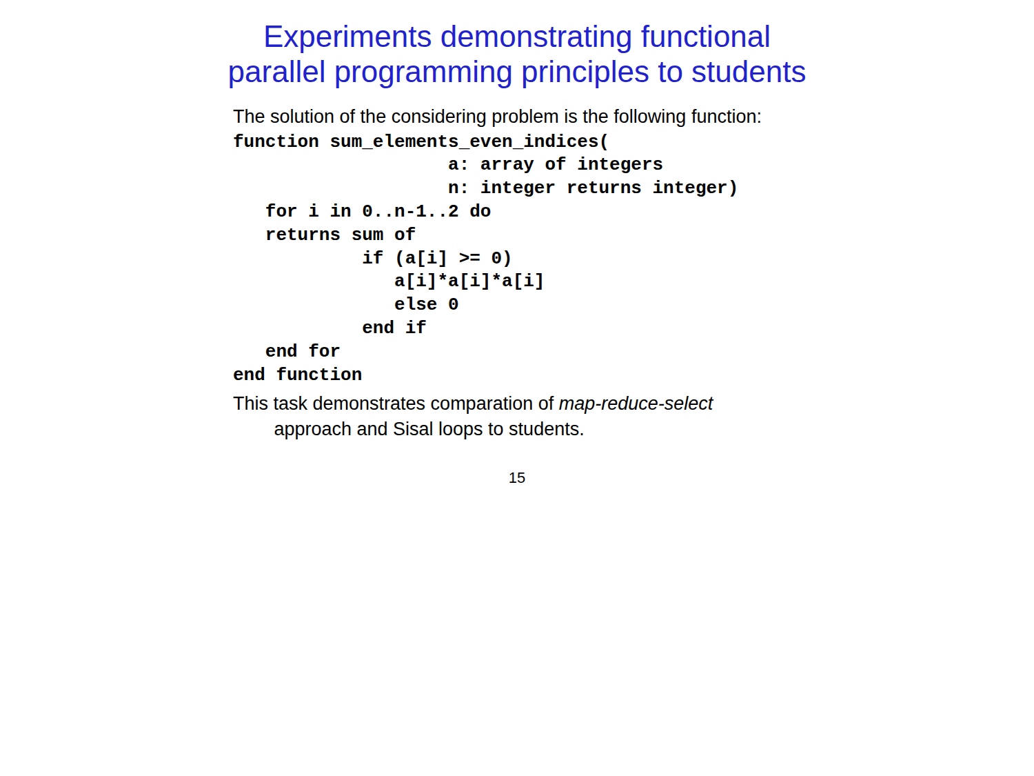Experiments demonstrating functional parallel programming principles to students
The solution of the considering problem is the following function:
function sum_elements_even_indices(
                    a: array of integers
                    n: integer returns integer)
   for i in 0..n-1..2 do
   returns sum of
            if (a[i] >= 0)
               a[i]*a[i]*a[i]
               else 0
            end if
   end for
end function
This task demonstrates comparation of map-reduce-select approach and Sisal loops to students.
15